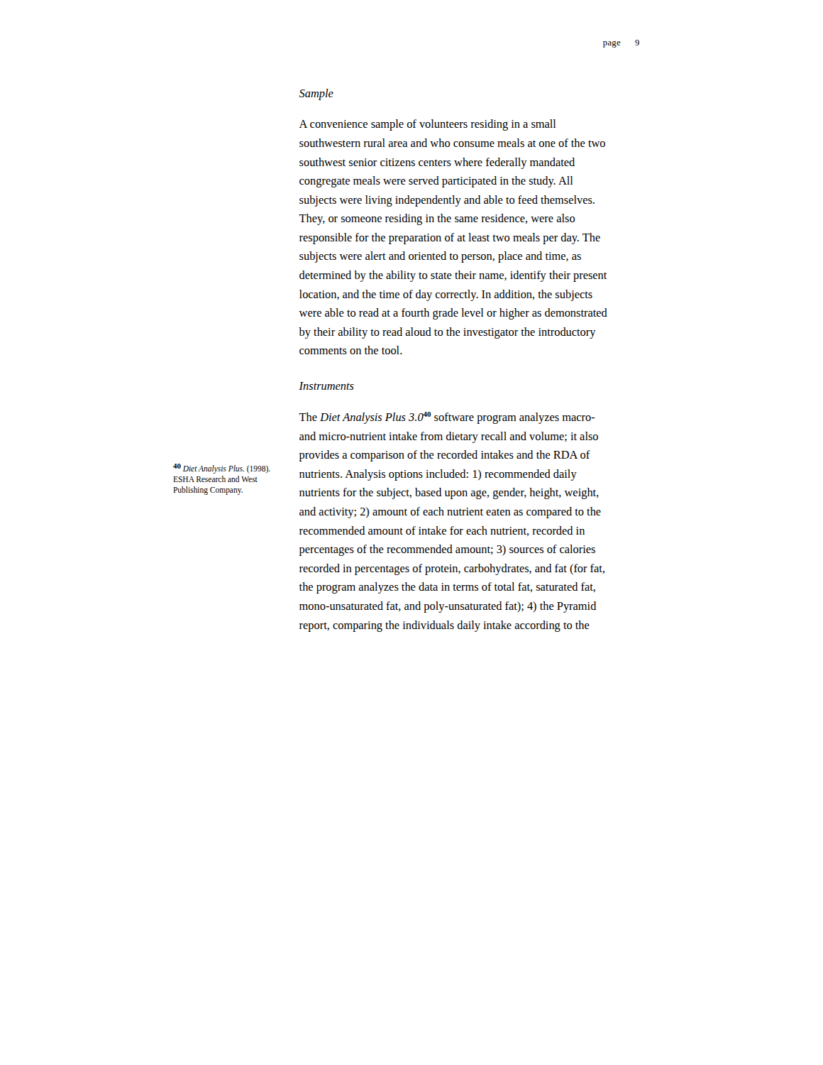page9
40 Diet Analysis Plus. (1998). ESHA Research and West Publishing Company.
Sample
A convenience sample of volunteers residing in a small southwestern rural area and who consume meals at one of the two southwest senior citizens centers where federally mandated congregate meals were served participated in the study. All subjects were living independently and able to feed themselves. They, or someone residing in the same residence, were also responsible for the preparation of at least two meals per day. The subjects were alert and oriented to person, place and time, as determined by the ability to state their name, identify their present location, and the time of day correctly. In addition, the subjects were able to read at a fourth grade level or higher as demonstrated by their ability to read aloud to the investigator the introductory comments on the tool.
Instruments
The Diet Analysis Plus 3.040 software program analyzes macro- and micro-nutrient intake from dietary recall and volume; it also provides a comparison of the recorded intakes and the RDA of nutrients. Analysis options included: 1) recommended daily nutrients for the subject, based upon age, gender, height, weight, and activity; 2) amount of each nutrient eaten as compared to the recommended amount of intake for each nutrient, recorded in percentages of the recommended amount; 3) sources of calories recorded in percentages of protein, carbohydrates, and fat (for fat, the program analyzes the data in terms of total fat, saturated fat, mono-unsaturated fat, and poly-unsaturated fat); 4) the Pyramid report, comparing the individuals daily intake according to the